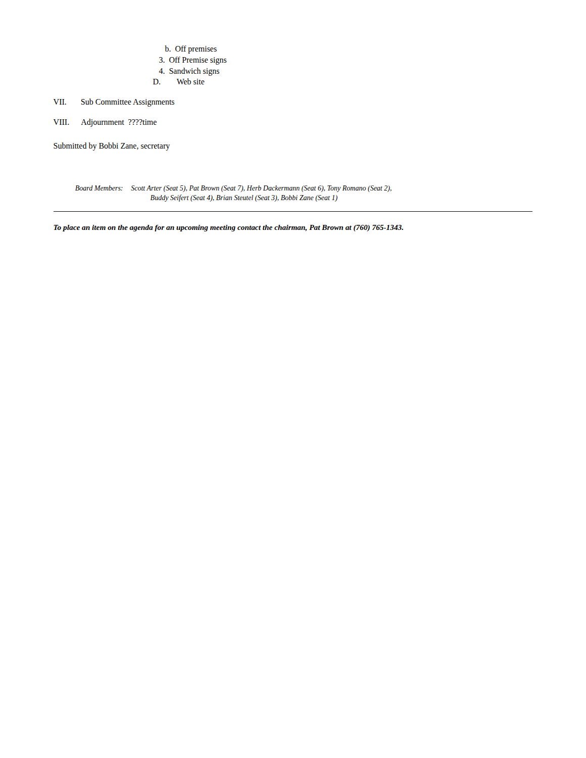b. Off premises
3. Off Premise signs
4. Sandwich signs
D. Web site
VII. Sub Committee Assignments
VIII. Adjournment ????time
Submitted by Bobbi Zane, secretary
Board Members: Scott Arter (Seat 5), Pat Brown (Seat 7), Herb Dackermann (Seat 6), Tony Romano (Seat 2), Buddy Seifert (Seat 4), Brian Steutel (Seat 3), Bobbi Zane (Seat 1)
To place an item on the agenda for an upcoming meeting contact the chairman, Pat Brown at (760) 765-1343.